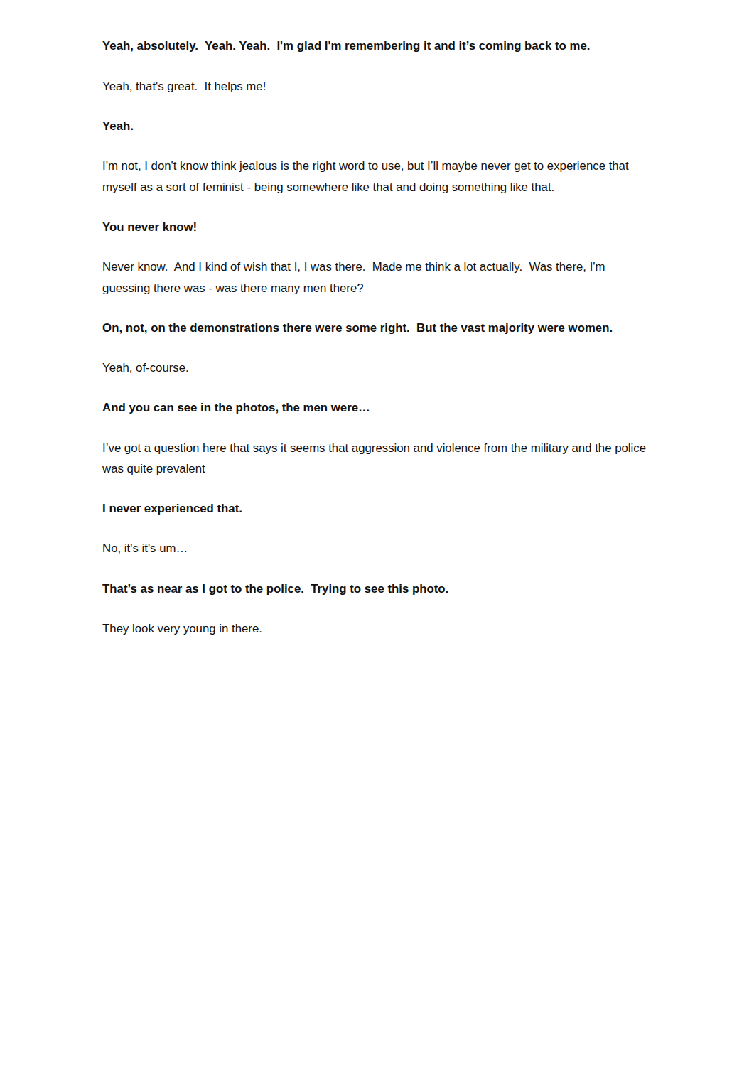Yeah, absolutely. Yeah. Yeah. I'm glad I'm remembering it and it’s coming back to me.
Yeah, that's great. It helps me!
Yeah.
I'm not, I don't know think jealous is the right word to use, but I’ll maybe never get to experience that myself as a sort of feminist - being somewhere like that and doing something like that.
You never know!
Never know. And I kind of wish that I, I was there. Made me think a lot actually. Was there, I'm guessing there was - was there many men there?
On, not, on the demonstrations there were some right. But the vast majority were women.
Yeah, of-course.
And you can see in the photos, the men were…
I’ve got a question here that says it seems that aggression and violence from the military and the police was quite prevalent
I never experienced that.
No, it's it's um…
That’s as near as I got to the police. Trying to see this photo.
They look very young in there.